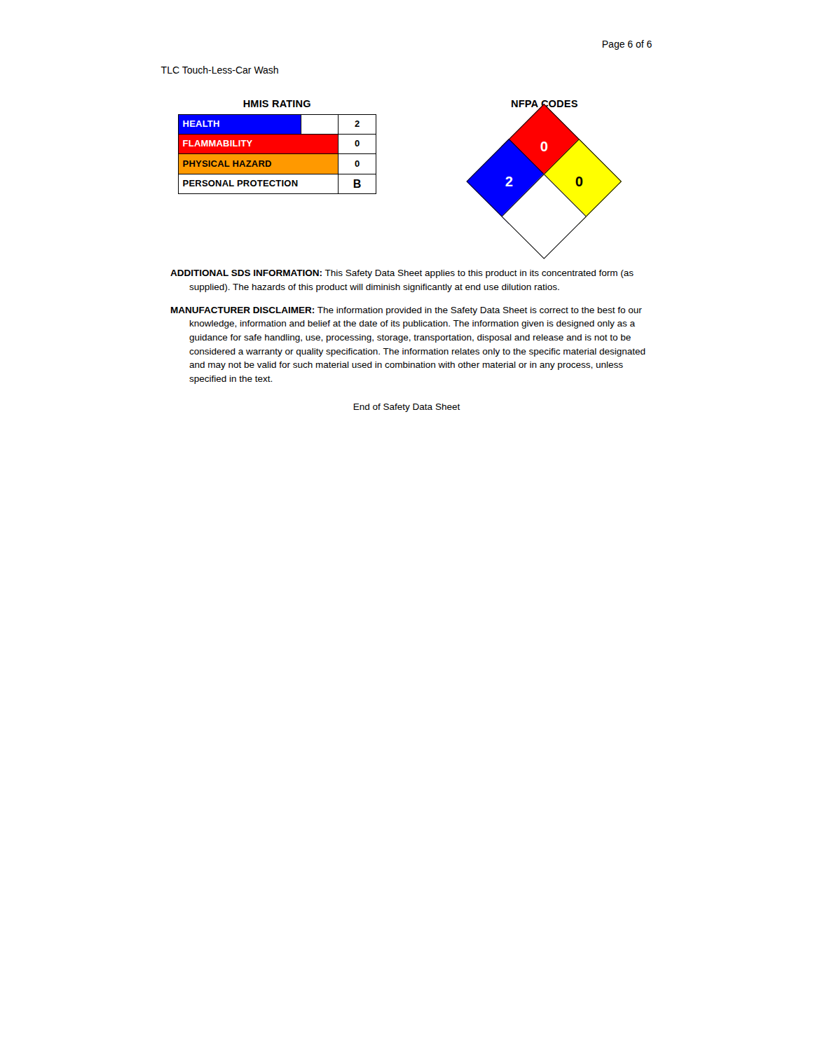Page 6 of 6
TLC Touch-Less-Car Wash
HMIS RATING
| HEALTH | | 2 |
| FLAMMABILITY | 0 |
| PHYSICAL HAZARD | 0 |
| PERSONAL PROTECTION | B |
NFPA CODES
0
2
0
ADDITIONAL SDS INFORMATION: This Safety Data Sheet applies to this product in its concentrated form (as supplied). The hazards of this product will diminish significantly at end use dilution ratios.
MANUFACTURER DISCLAIMER: The information provided in the Safety Data Sheet is correct to the best fo our knowledge, information and belief at the date of its publication. The information given is designed only as a guidance for safe handling, use, processing, storage, transportation, disposal and release and is not to be considered a warranty or quality specification. The information relates only to the specific material designated and may not be valid for such material used in combination with other material or in any process, unless specified in the text.
End of Safety Data Sheet